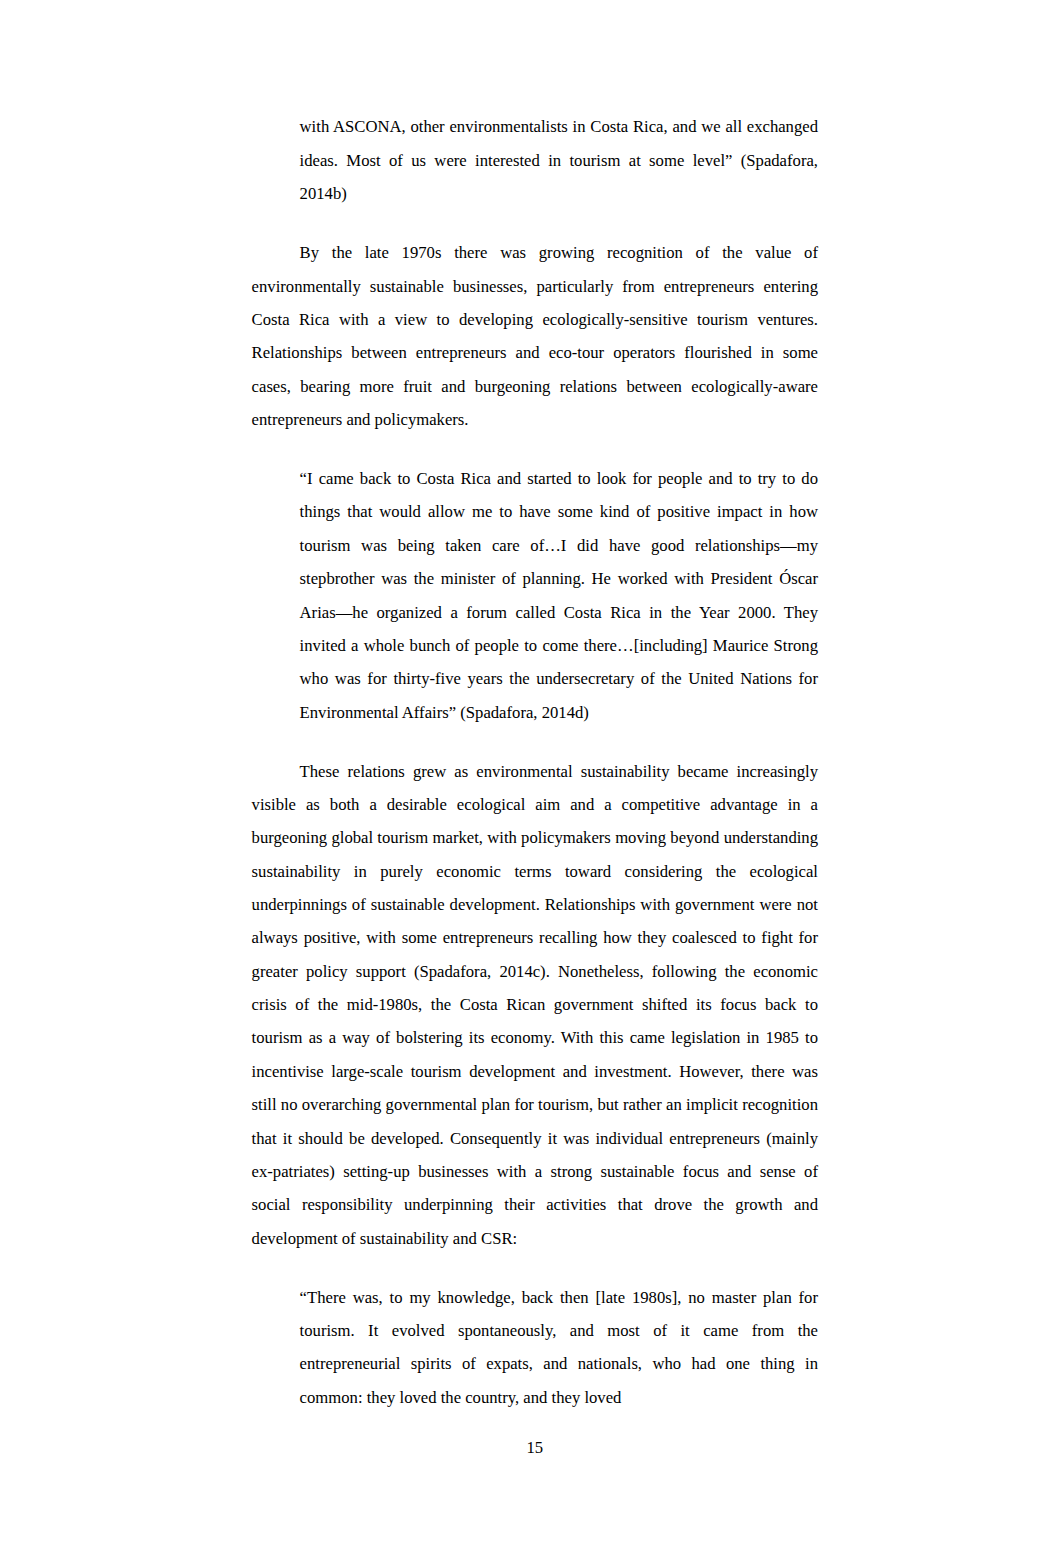with ASCONA, other environmentalists in Costa Rica, and we all exchanged ideas. Most of us were interested in tourism at some level” (Spadafora, 2014b)
By the late 1970s there was growing recognition of the value of environmentally sustainable businesses, particularly from entrepreneurs entering Costa Rica with a view to developing ecologically-sensitive tourism ventures. Relationships between entrepreneurs and eco-tour operators flourished in some cases, bearing more fruit and burgeoning relations between ecologically-aware entrepreneurs and policymakers.
“I came back to Costa Rica and started to look for people and to try to do things that would allow me to have some kind of positive impact in how tourism was being taken care of…I did have good relationships—my stepbrother was the minister of planning. He worked with President Óscar Arias—he organized a forum called Costa Rica in the Year 2000. They invited a whole bunch of people to come there…[including] Maurice Strong who was for thirty-five years the undersecretary of the United Nations for Environmental Affairs” (Spadafora, 2014d)
These relations grew as environmental sustainability became increasingly visible as both a desirable ecological aim and a competitive advantage in a burgeoning global tourism market, with policymakers moving beyond understanding sustainability in purely economic terms toward considering the ecological underpinnings of sustainable development. Relationships with government were not always positive, with some entrepreneurs recalling how they coalesced to fight for greater policy support (Spadafora, 2014c). Nonetheless, following the economic crisis of the mid-1980s, the Costa Rican government shifted its focus back to tourism as a way of bolstering its economy. With this came legislation in 1985 to incentivise large-scale tourism development and investment. However, there was still no overarching governmental plan for tourism, but rather an implicit recognition that it should be developed. Consequently it was individual entrepreneurs (mainly ex-patriates) setting-up businesses with a strong sustainable focus and sense of social responsibility underpinning their activities that drove the growth and development of sustainability and CSR:
“There was, to my knowledge, back then [late 1980s], no master plan for tourism. It evolved spontaneously, and most of it came from the entrepreneurial spirits of expats, and nationals, who had one thing in common: they loved the country, and they loved
15